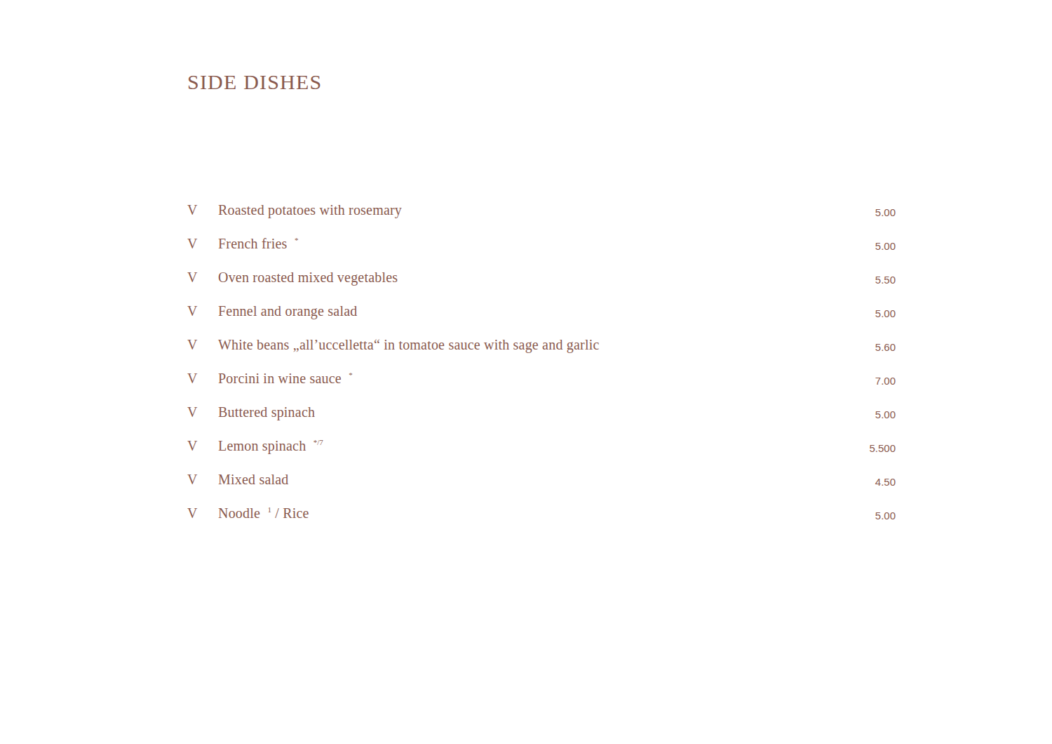SIDE DISHES
V
Roasted potatoes with rosemary
5.00
V
French fries *
5.00
V
Oven roasted mixed vegetables
5.50
V
Fennel and orange salad
5.00
V
White beans „all’uccelletta“ in tomatoe sauce with sage and garlic
5.60
V
Porcini in wine sauce *
7.00
V
Buttered spinach
5.00
V
Lemon spinach */7
5.500
V
Mixed salad
4.50
V
Noodle 1 / Rice
5.00